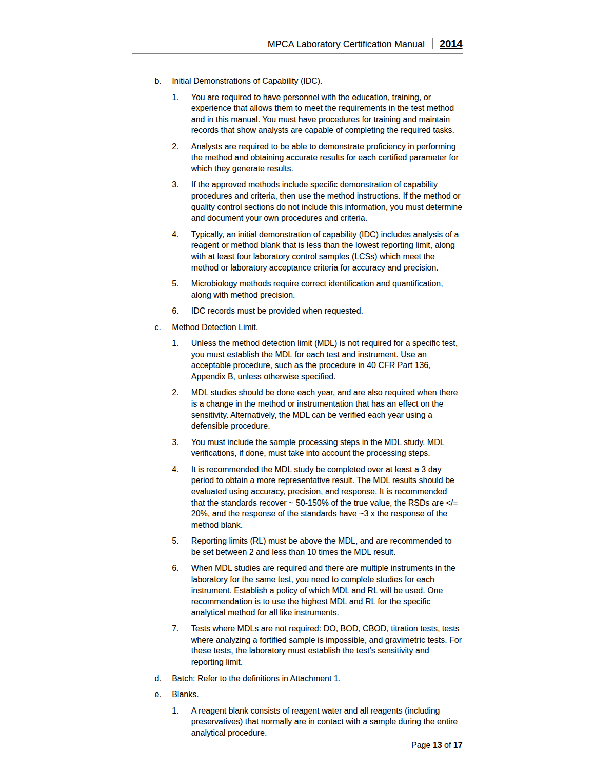MPCA Laboratory Certification Manual 2014
b. Initial Demonstrations of Capability (IDC).
1. You are required to have personnel with the education, training, or experience that allows them to meet the requirements in the test method and in this manual. You must have procedures for training and maintain records that show analysts are capable of completing the required tasks.
2. Analysts are required to be able to demonstrate proficiency in performing the method and obtaining accurate results for each certified parameter for which they generate results.
3. If the approved methods include specific demonstration of capability procedures and criteria, then use the method instructions. If the method or quality control sections do not include this information, you must determine and document your own procedures and criteria.
4. Typically, an initial demonstration of capability (IDC) includes analysis of a reagent or method blank that is less than the lowest reporting limit, along with at least four laboratory control samples (LCSs) which meet the method or laboratory acceptance criteria for accuracy and precision.
5. Microbiology methods require correct identification and quantification, along with method precision.
6. IDC records must be provided when requested.
c. Method Detection Limit.
1. Unless the method detection limit (MDL) is not required for a specific test, you must establish the MDL for each test and instrument. Use an acceptable procedure, such as the procedure in 40 CFR Part 136, Appendix B, unless otherwise specified.
2. MDL studies should be done each year, and are also required when there is a change in the method or instrumentation that has an effect on the sensitivity. Alternatively, the MDL can be verified each year using a defensible procedure.
3. You must include the sample processing steps in the MDL study. MDL verifications, if done, must take into account the processing steps.
4. It is recommended the MDL study be completed over at least a 3 day period to obtain a more representative result. The MDL results should be evaluated using accuracy, precision, and response. It is recommended that the standards recover ~ 50-150% of the true value, the RSDs are </= 20%, and the response of the standards have ~3 x the response of the method blank.
5. Reporting limits (RL) must be above the MDL, and are recommended to be set between 2 and less than 10 times the MDL result.
6. When MDL studies are required and there are multiple instruments in the laboratory for the same test, you need to complete studies for each instrument. Establish a policy of which MDL and RL will be used. One recommendation is to use the highest MDL and RL for the specific analytical method for all like instruments.
7. Tests where MDLs are not required: DO, BOD, CBOD, titration tests, tests where analyzing a fortified sample is impossible, and gravimetric tests. For these tests, the laboratory must establish the test’s sensitivity and reporting limit.
d. Batch: Refer to the definitions in Attachment 1.
e. Blanks.
1. A reagent blank consists of reagent water and all reagents (including preservatives) that normally are in contact with a sample during the entire analytical procedure.
Page 13 of 17